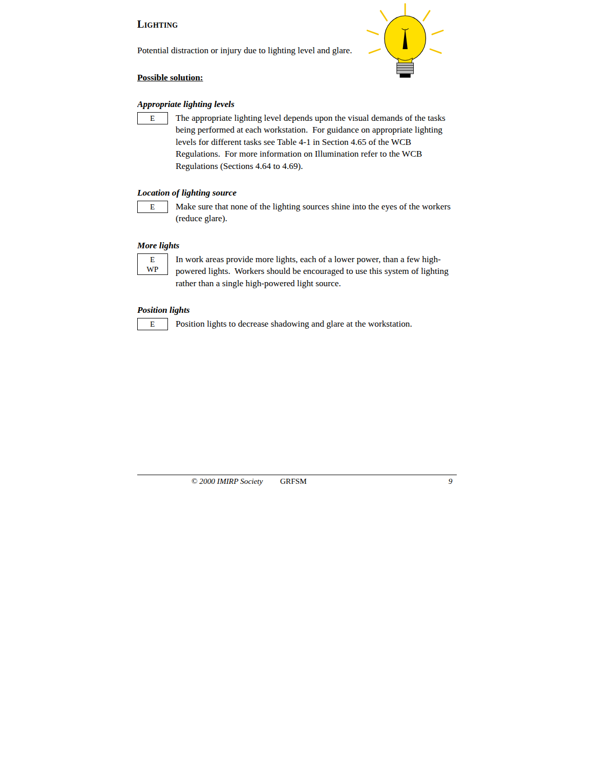Lighting
Potential distraction or injury due to lighting level and glare.
Possible solution:
Appropriate lighting levels
E
The appropriate lighting level depends upon the visual demands of the tasks being performed at each workstation. For guidance on appropriate lighting levels for different tasks see Table 4-1 in Section 4.65 of the WCB Regulations. For more information on Illumination refer to the WCB Regulations (Sections 4.64 to 4.69).
Location of lighting source
E
Make sure that none of the lighting sources shine into the eyes of the workers (reduce glare).
More lights
E
WP
In work areas provide more lights, each of a lower power, than a few high-powered lights. Workers should be encouraged to use this system of lighting rather than a single high-powered light source.
Position lights
E
Position lights to decrease shadowing and glare at the workstation.
© 2000 IMIRP SocietyGRFSM 9